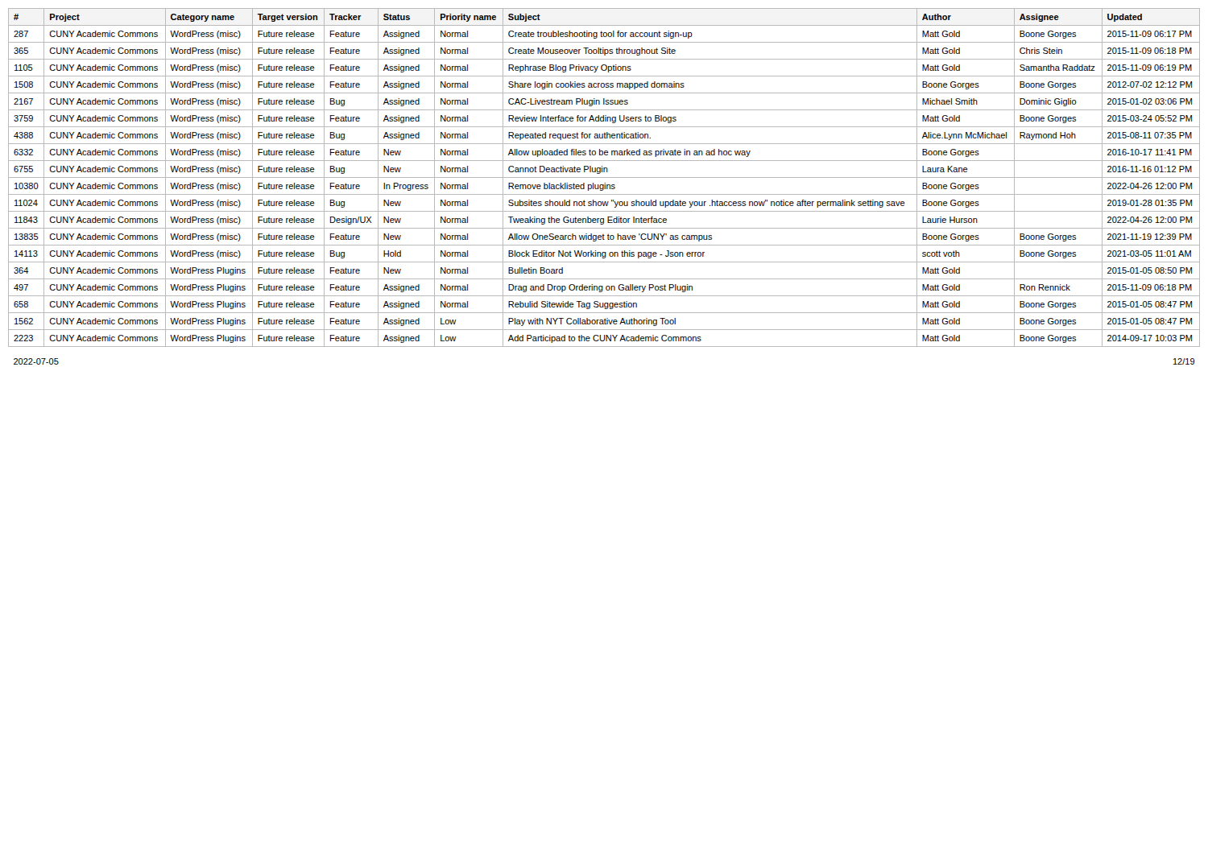| # | Project | Category name | Target version | Tracker | Status | Priority name | Subject | Author | Assignee | Updated |
| --- | --- | --- | --- | --- | --- | --- | --- | --- | --- | --- |
| 287 | CUNY Academic Commons | WordPress (misc) | Future release | Feature | Assigned | Normal | Create troubleshooting tool for account sign-up | Matt Gold | Boone Gorges | 2015-11-09 06:17 PM |
| 365 | CUNY Academic Commons | WordPress (misc) | Future release | Feature | Assigned | Normal | Create Mouseover Tooltips throughout Site | Matt Gold | Chris Stein | 2015-11-09 06:18 PM |
| 1105 | CUNY Academic Commons | WordPress (misc) | Future release | Feature | Assigned | Normal | Rephrase Blog Privacy Options | Matt Gold | Samantha Raddatz | 2015-11-09 06:19 PM |
| 1508 | CUNY Academic Commons | WordPress (misc) | Future release | Feature | Assigned | Normal | Share login cookies across mapped domains | Boone Gorges | Boone Gorges | 2012-07-02 12:12 PM |
| 2167 | CUNY Academic Commons | WordPress (misc) | Future release | Bug | Assigned | Normal | CAC-Livestream Plugin Issues | Michael Smith | Dominic Giglio | 2015-01-02 03:06 PM |
| 3759 | CUNY Academic Commons | WordPress (misc) | Future release | Feature | Assigned | Normal | Review Interface for Adding Users to Blogs | Matt Gold | Boone Gorges | 2015-03-24 05:52 PM |
| 4388 | CUNY Academic Commons | WordPress (misc) | Future release | Bug | Assigned | Normal | Repeated request for authentication. | Alice.Lynn McMichael | Raymond Hoh | 2015-08-11 07:35 PM |
| 6332 | CUNY Academic Commons | WordPress (misc) | Future release | Feature | New | Normal | Allow uploaded files to be marked as private in an ad hoc way | Boone Gorges | | 2016-10-17 11:41 PM |
| 6755 | CUNY Academic Commons | WordPress (misc) | Future release | Bug | New | Normal | Cannot Deactivate Plugin | Laura Kane | | 2016-11-16 01:12 PM |
| 10380 | CUNY Academic Commons | WordPress (misc) | Future release | Feature | In Progress | Normal | Remove blacklisted plugins | Boone Gorges | | 2022-04-26 12:00 PM |
| 11024 | CUNY Academic Commons | WordPress (misc) | Future release | Bug | New | Normal | Subsites should not show "you should update your .htaccess now" notice after permalink setting save | Boone Gorges | | 2019-01-28 01:35 PM |
| 11843 | CUNY Academic Commons | WordPress (misc) | Future release | Design/UX | New | Normal | Tweaking the Gutenberg Editor Interface | Laurie Hurson | | 2022-04-26 12:00 PM |
| 13835 | CUNY Academic Commons | WordPress (misc) | Future release | Feature | New | Normal | Allow OneSearch widget to have 'CUNY' as campus | Boone Gorges | Boone Gorges | 2021-11-19 12:39 PM |
| 14113 | CUNY Academic Commons | WordPress (misc) | Future release | Bug | Hold | Normal | Block Editor Not Working on this page - Json error | scott voth | Boone Gorges | 2021-03-05 11:01 AM |
| 364 | CUNY Academic Commons | WordPress Plugins | Future release | Feature | New | Normal | Bulletin Board | Matt Gold | | 2015-01-05 08:50 PM |
| 497 | CUNY Academic Commons | WordPress Plugins | Future release | Feature | Assigned | Normal | Drag and Drop Ordering on Gallery Post Plugin | Matt Gold | Ron Rennick | 2015-11-09 06:18 PM |
| 658 | CUNY Academic Commons | WordPress Plugins | Future release | Feature | Assigned | Normal | Rebulid Sitewide Tag Suggestion | Matt Gold | Boone Gorges | 2015-01-05 08:47 PM |
| 1562 | CUNY Academic Commons | WordPress Plugins | Future release | Feature | Assigned | Low | Play with NYT Collaborative Authoring Tool | Matt Gold | Boone Gorges | 2015-01-05 08:47 PM |
| 2223 | CUNY Academic Commons | WordPress Plugins | Future release | Feature | Assigned | Low | Add Participad to the CUNY Academic Commons | Matt Gold | Boone Gorges | 2014-09-17 10:03 PM |
| 2022-07-05 | 12/19 |